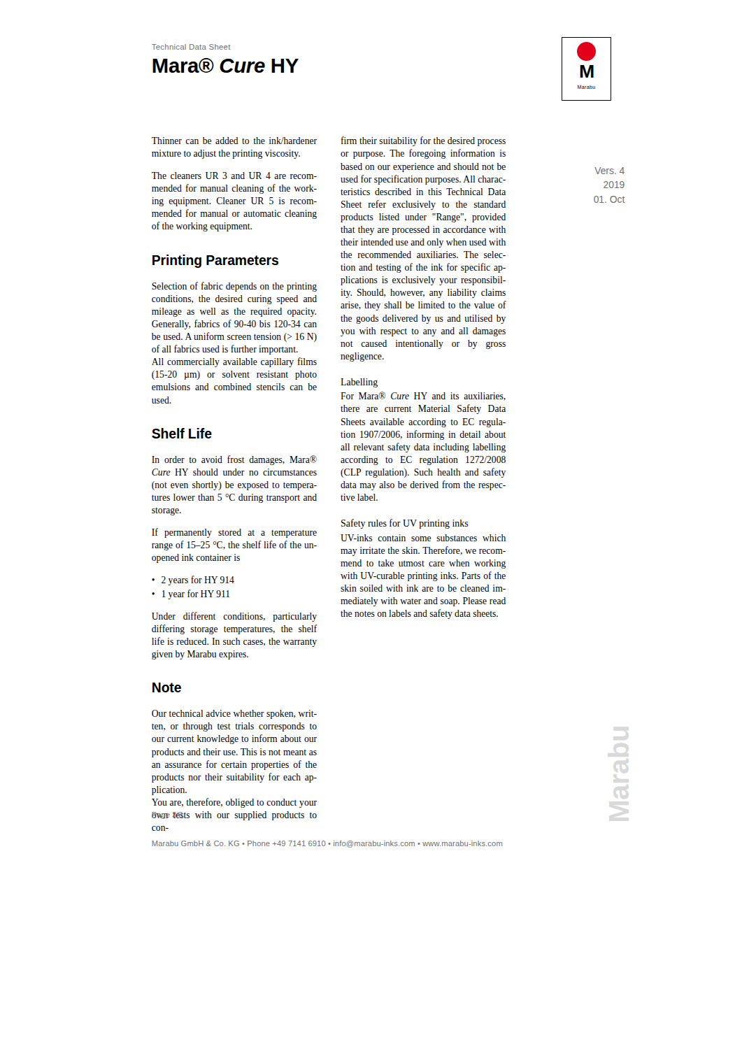M
Marabu
Technical Data Sheet
Mara® Cure HY
Vers. 4
2019
01. Oct
Thinner can be added to the ink/hardener mixture to adjust the printing viscosity.
The cleaners UR 3 and UR 4 are recommended for manual cleaning of the working equipment. Cleaner UR 5 is recommended for manual or automatic cleaning of the working equipment.
Printing Parameters
Selection of fabric depends on the printing conditions, the desired curing speed and mileage as well as the required opacity. Generally, fabrics of 90-40 bis 120-34 can be used. A uniform screen tension (> 16 N) of all fabrics used is further important.
All commercially available capillary films (15-20 µm) or solvent resistant photo emulsions and combined stencils can be used.
Shelf Life
In order to avoid frost damages, Mara® Cure HY should under no circumstances (not even shortly) be exposed to temperatures lower than 5 °C during transport and storage.
If permanently stored at a temperature range of 15–25 °C, the shelf life of the unopened ink container is
2 years for HY 914
1 year for HY 911
Under different conditions, particularly differing storage temperatures, the shelf life is reduced. In such cases, the warranty given by Marabu expires.
Note
Our technical advice whether spoken, written, or through test trials corresponds to our current knowledge to inform about our products and their use. This is not meant as an assurance for certain properties of the products nor their suitability for each application.
You are, therefore, obliged to conduct your own tests with our supplied products to con-
firm their suitability for the desired process or purpose. The foregoing information is based on our experience and should not be used for specification purposes. All characteristics described in this Technical Data Sheet refer exclusively to the standard products listed under "Range", provided that they are processed in accordance with their intended use and only when used with the recommended auxiliaries. The selection and testing of the ink for specific applications is exclusively your responsibility. Should, however, any liability claims arise, they shall be limited to the value of the goods delivered by us and utilised by you with respect to any and all damages not caused intentionally or by gross negligence.
Labelling
For Mara® Cure HY and its auxiliaries, there are current Material Safety Data Sheets available according to EC regulation 1907/2006, informing in detail about all relevant safety data including labelling according to EC regulation 1272/2008 (CLP regulation). Such health and safety data may also be derived from the respective label.
Safety rules for UV printing inks
UV-inks contain some substances which may irritate the skin. Therefore, we recommend to take utmost care when working with UV-curable printing inks. Parts of the skin soiled with ink are to be cleaned immediately with water and soap. Please read the notes on labels and safety data sheets.
Marabu
Page 3/3
Marabu GmbH & Co. KG • Phone +49 7141 6910 • info@marabu-inks.com • www.marabu-inks.com